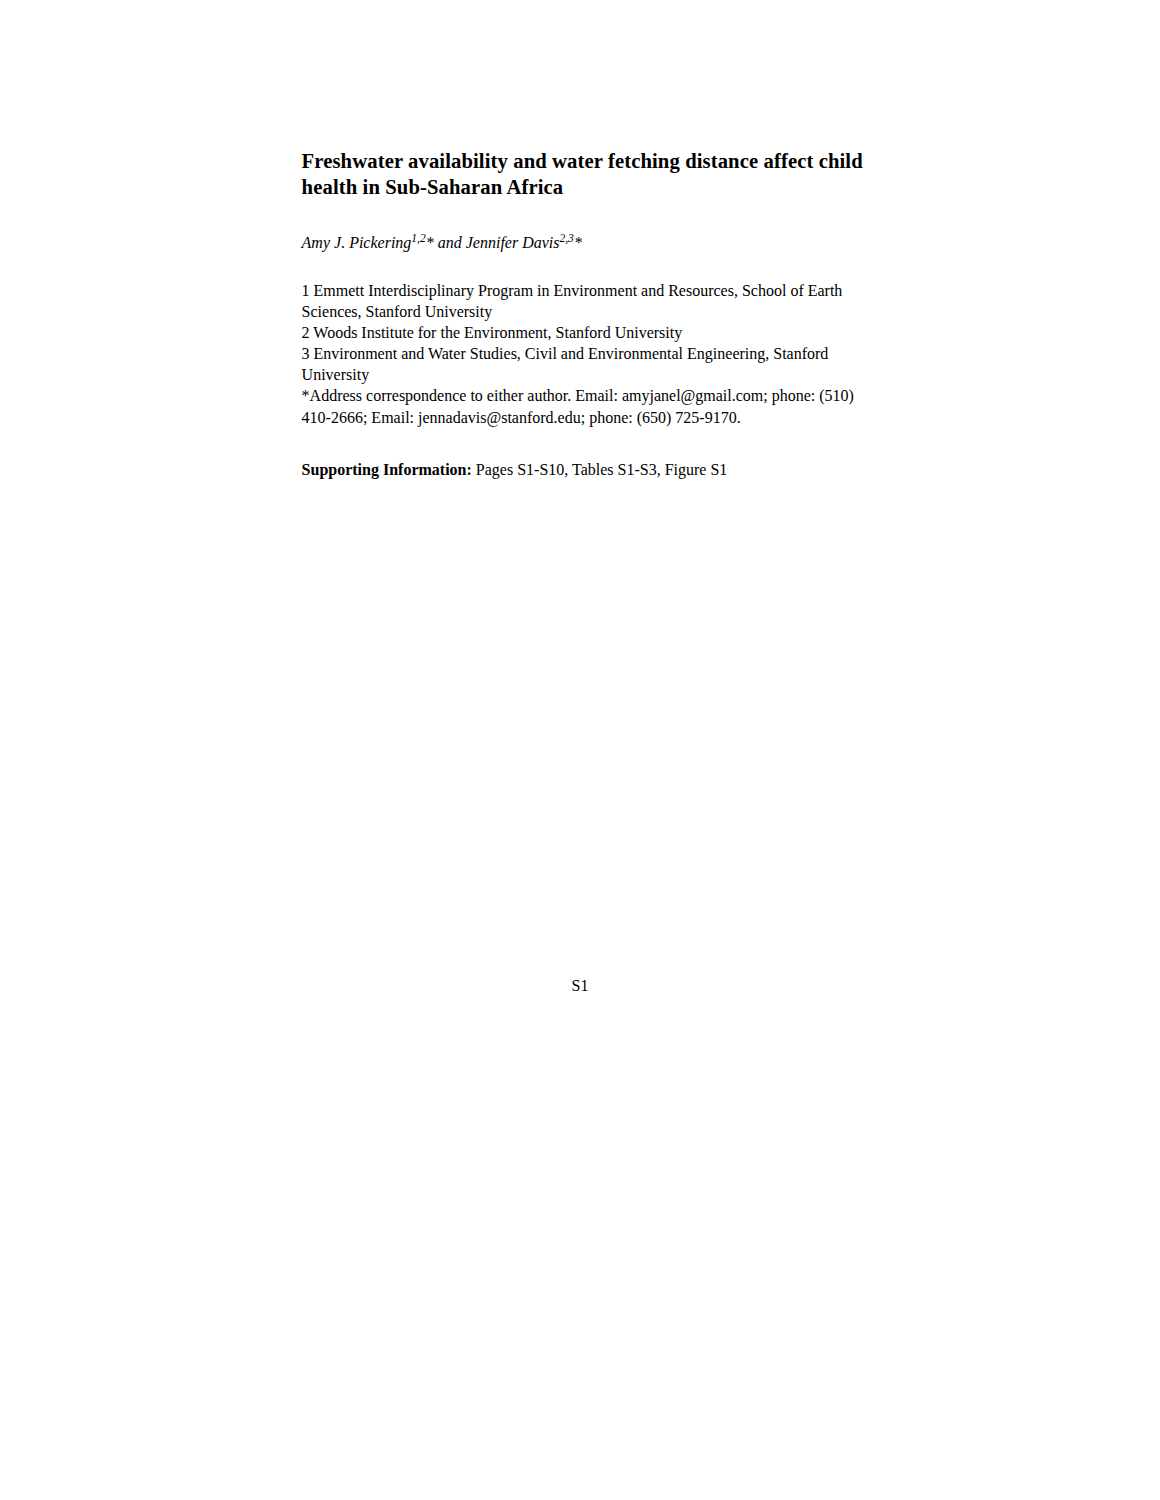Freshwater availability and water fetching distance affect child health in Sub-Saharan Africa
Amy J. Pickering1,2* and Jennifer Davis2,3*
1 Emmett Interdisciplinary Program in Environment and Resources, School of Earth Sciences, Stanford University
2 Woods Institute for the Environment, Stanford University
3 Environment and Water Studies, Civil and Environmental Engineering, Stanford University
*Address correspondence to either author. Email: amyjanel@gmail.com; phone: (510) 410-2666; Email: jennadavis@stanford.edu; phone: (650) 725-9170.
Supporting Information: Pages S1-S10, Tables S1-S3, Figure S1
S1